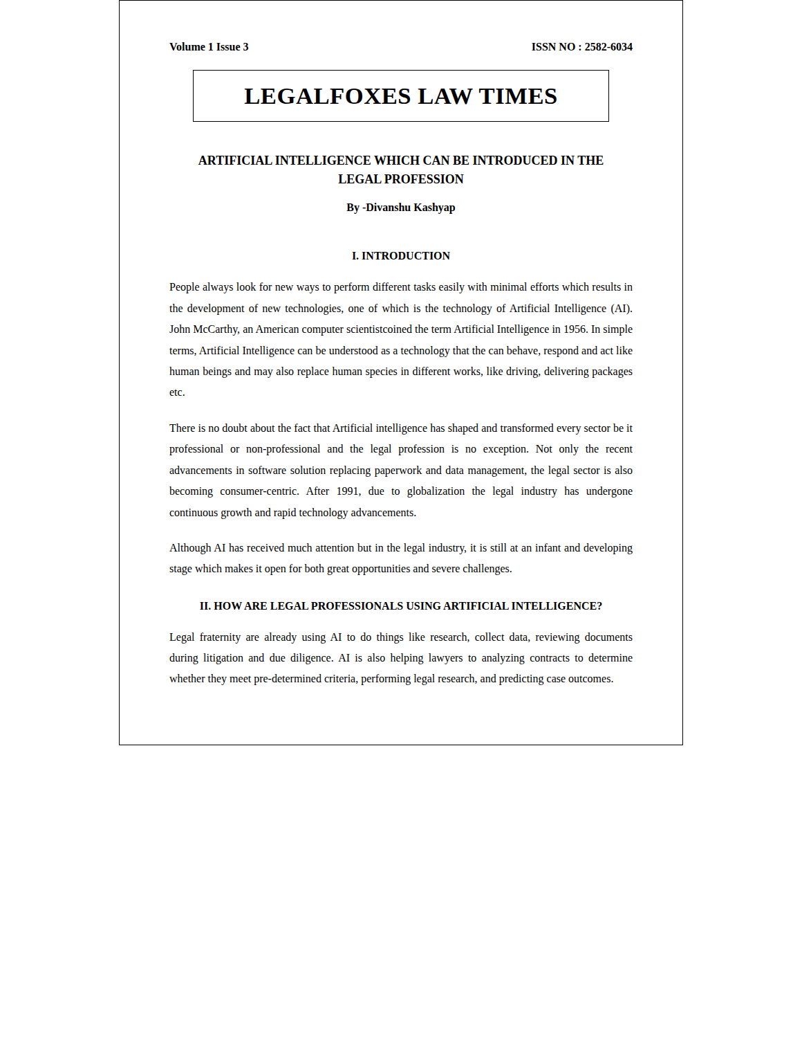Volume 1 Issue 3 ISSN NO : 2582-6034
LEGALFOXES LAW TIMES
ARTIFICIAL INTELLIGENCE WHICH CAN BE INTRODUCED IN THE LEGAL PROFESSION
By -Divanshu Kashyap
I. INTRODUCTION
People always look for new ways to perform different tasks easily with minimal efforts which results in the development of new technologies, one of which is the technology of Artificial Intelligence (AI). John McCarthy, an American computer scientistcoined the term Artificial Intelligence in 1956. In simple terms, Artificial Intelligence can be understood as a technology that the can behave, respond and act like human beings and may also replace human species in different works, like driving, delivering packages etc.
There is no doubt about the fact that Artificial intelligence has shaped and transformed every sector be it professional or non-professional and the legal profession is no exception. Not only the recent advancements in software solution replacing paperwork and data management, the legal sector is also becoming consumer-centric. After 1991, due to globalization the legal industry has undergone continuous growth and rapid technology advancements.
Although AI has received much attention but in the legal industry, it is still at an infant and developing stage which makes it open for both great opportunities and severe challenges.
II. HOW ARE LEGAL PROFESSIONALS USING ARTIFICIAL INTELLIGENCE?
Legal fraternity are already using AI to do things like research, collect data, reviewing documents during litigation and due diligence. AI is also helping lawyers to analyzing contracts to determine whether they meet pre-determined criteria, performing legal research, and predicting case outcomes.